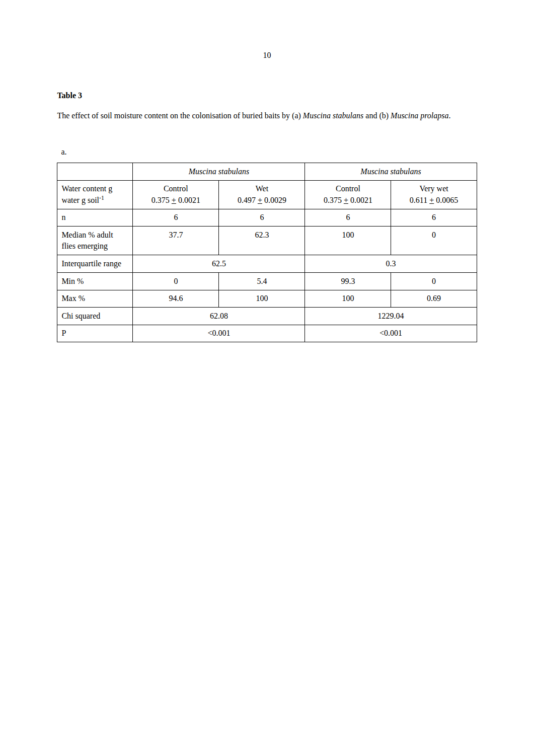10
Table 3
The effect of soil moisture content on the colonisation of buried baits by (a) Muscina stabulans and (b) Muscina prolapsa.
a.
| | Muscina stabulans | Muscina stabulans |
| Water content g water g soil -1 | Control 0.375 + 0.0021 | Wet 0.497 + 0.0029 | Control 0.375 + 0.0021 | Very wet 0.611 + 0.0065 |
| n | 6 | 6 | 6 | 6 |
| Median % adult flies emerging | 37.7 | 62.3 | 100 | 0 |
| Interquartile range | 62.5 | 0.3 |
| Min % | 0 | 5.4 | 99.3 | 0 |
| Max % | 94.6 | 100 | 100 | 0.69 |
| Chi squared | 62.08 | 1229.04 |
| P | <0.001 | <0.001 |